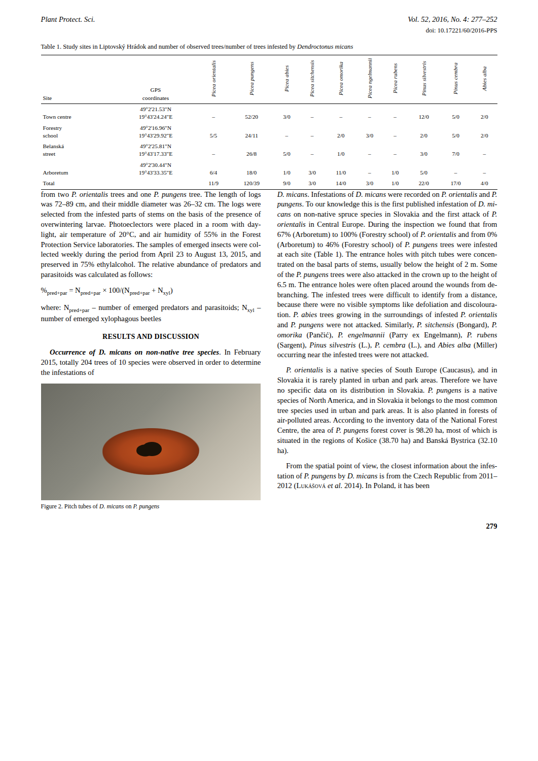Plant Protect. Sci.
Vol. 52, 2016, No. 4: 277–252
doi: 10.17221/60/2016-PPS
Table 1. Study sites in Liptovský Hrádok and number of observed trees/number of trees infested by Dendroctonus micans
| Site | GPS coordinates | Picea orientalis | Picea pungens | Picea abies | Picea sitchensis | Picea omorika | Picea ngelmannii | Picea rubens | Pinus silvestris | Pinus cembra | Abies alba |
| --- | --- | --- | --- | --- | --- | --- | --- | --- | --- | --- | --- |
| Town centre | 49°2'21.53"N 19°43'24.24"E | – | 52/20 | 3/0 | – | – | – | – | 12/0 | 5/0 | 2/0 |
| Forestry school | 49°2'16.96"N 19°43'29.92"E | 5/5 | 24/11 | – | – | 2/0 | 3/0 | – | 2/0 | 5/0 | 2/0 |
| Belanská street | 49°2'25.81"N 19°43'17.33"E | – | 26/8 | 5/0 | – | 1/0 | – | – | 3/0 | 7/0 | – |
| Arboretum | 49°2'30.44"N 19°43'33.35"E | 6/4 | 18/0 | 1/0 | 3/0 | 11/0 | – | 1/0 | 5/0 | – | – |
| Total | | 11/9 | 120/39 | 9/0 | 3/0 | 14/0 | 3/0 | 1/0 | 22/0 | 17/0 | 4/0 |
from two P. orientalis trees and one P. pungens tree. The length of logs was 72–89 cm, and their middle diameter was 26–32 cm. The logs were selected from the infested parts of stems on the basis of the presence of overwintering larvae. Photoeclectors were placed in a room with daylight, air temperature of 20°C, and air humidity of 55% in the Forest Protection Service laboratories. The samples of emerged insects were collected weekly during the period from April 23 to August 13, 2015, and preserved in 75% ethylalcohol. The relative abundance of predators and parasitoids was calculated as follows:
%pred+par = Npred+par × 100/(Npred+par + Nxyl)
where: Npred+par – number of emerged predators and parasitoids; Nxyl – number of emerged xylophagous beetles
Results and Discussion
Occurrence of D. micans on non-native tree species. In February 2015, totally 204 trees of 10 species were observed in order to determine the infestations of
Figure 2. Pitch tubes of D. micans on P. pungens
D. micans. Infestations of D. micans were recorded on P. orientalis and P. pungens. To our knowledge this is the first published infestation of D. micans on non-native spruce species in Slovakia and the first attack of P. orientalis in Central Europe. During the inspection we found that from 67% (Arboretum) to 100% (Forestry school) of P. orientalis and from 0% (Arboretum) to 46% (Forestry school) of P. pungens trees were infested at each site (Table 1). The entrance holes with pitch tubes were concentrated on the basal parts of stems, usually below the height of 2 m. Some of the P. pungens trees were also attacked in the crown up to the height of 6.5 m. The entrance holes were often placed around the wounds from de-branching. The infested trees were difficult to identify from a distance, because there were no visible symptoms like defoliation and discolouration. P. abies trees growing in the surroundings of infested P. orientalis and P. pungens were not attacked. Similarly, P. sitchensis (Bongard), P. omorika (Pančić), P. engelmannii (Parry ex Engelmann), P. rubens (Sargent), Pinus silvestris (L.), P. cembra (L.), and Abies alba (Miller) occurring near the infested trees were not attacked.
P. orientalis is a native species of South Europe (Caucasus), and in Slovakia it is rarely planted in urban and park areas. Therefore we have no specific data on its distribution in Slovakia. P. pungens is a native species of North America, and in Slovakia it belongs to the most common tree species used in urban and park areas. It is also planted in forests of air-polluted areas. According to the inventory data of the National Forest Centre, the area of P. pungens forest cover is 98.20 ha, most of which is situated in the regions of Košice (38.70 ha) and Banská Bystrica (32.10 ha).
From the spatial point of view, the closest information about the infestation of P. pungens by D. micans is from the Czech Republic from 2011–2012 (Lukášová et al. 2014). In Poland, it has been
279